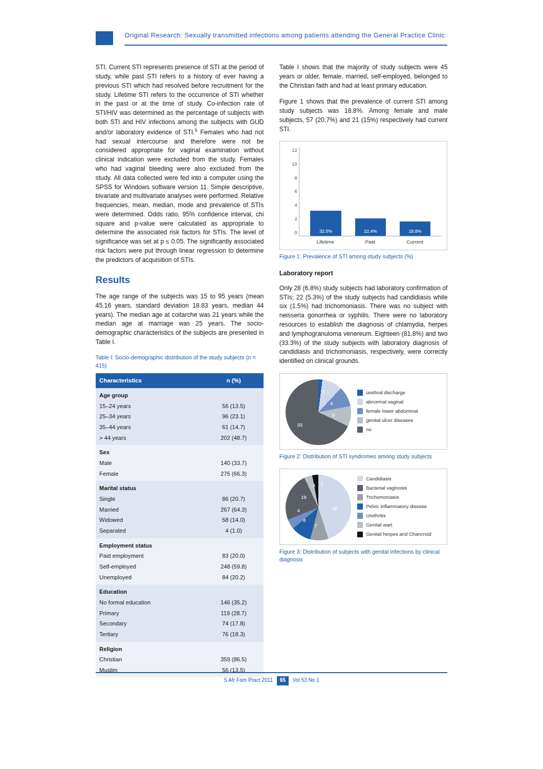Original Research: Sexually transmitted infections among patients attending the General Practice Clinic
STI. Current STI represents presence of STI at the period of study, while past STI refers to a history of ever having a previous STI which had resolved before recruitment for the study. Lifetime STI refers to the occurrence of STI whether in the past or at the time of study. Co-infection rate of STI/HIV was determined as the percentage of subjects with both STI and HIV infections among the subjects with GUD and/or laboratory evidence of STI.5 Females who had not had sexual intercourse and therefore were not be considered appropriate for vaginal examination without clinical indication were excluded from the study. Females who had vaginal bleeding were also excluded from the study. All data collected were fed into a computer using the SPSS for Windows software version 11. Simple descriptive, bivariate and multivariate analyses were performed. Relative frequencies, mean, median, mode and prevalence of STIs were determined. Odds ratio, 95% confidence interval, chi square and p-value were calculated as appropriate to determine the associated risk factors for STIs. The level of significance was set at p ≤ 0.05. The significantly associated risk factors were put through linear regression to determine the predictors of acquisition of STIs.
Results
The age range of the subjects was 15 to 95 years (mean 45.16 years, standard deviation 18.83 years, median 44 years). The median age at coitarche was 21 years while the median age at marriage was 25 years. The socio-demographic characteristics of the subjects are presented in Table I.
Table I: Socio-demographic distribution of the study subjects (n = 415)
| Characteristics | n (%) |
| --- | --- |
| Age group | |
| 15–24 years | 56 (13.5) |
| 25–34 years | 96 (23.1) |
| 35–44 years | 61 (14.7) |
| > 44 years | 202 (48.7) |
| Sex | |
| Male | 140 (33.7) |
| Female | 275 (66.3) |
| Marital status | |
| Single | 86 (20.7) |
| Married | 267 (64.3) |
| Widowed | 58 (14.0) |
| Separated | 4 (1.0) |
| Employment status | |
| Paid employment | 83 (20.0) |
| Self-employed | 248 (59.8) |
| Unemployed | 84 (20.2) |
| Education | |
| No formal education | 146 (35.2) |
| Primary | 119 (28.7) |
| Secondary | 74 (17.8) |
| Tertiary | 76 (18.3) |
| Religion | |
| Christian | 359 (86.5) |
| Muslim | 56 (13.5) |
Table I shows that the majority of study subjects were 45 years or older, female, married, self-employed, belonged to the Christian faith and had at least primary education.
Figure 1 shows that the prevalence of current STI among study subjects was 18.8%. Among female and male subjects, 57 (20.7%) and 21 (15%) respectively had current STI.
12
10
8
6
4
2
0
32.0%
22.4%
18.8%
Lifetime Past Current
Figure 1: Prevalence of STI among study subjects (%)
Laboratory report
Only 28 (6.8%) study subjects had laboratory confirmation of STIs; 22 (5.3%) of the study subjects had candidiasis while six (1.5%) had trichomoniasis. There was no subject with neisseria gonorrhea or syphilis. There were no laboratory resources to establish the diagnosis of chlamydia, herpes and lymphogranuloma venereum. Eighteen (81.8%) and two (33.3%) of the study subjects with laboratory diagnosis of candidiasis and trichomoniasis, respectively, were correctly identified on clinical grounds.
5 4 5 33
urethral discharge
abnormal vaginal
female lower abdominal
genital ulcer diseases
no
Figure 2: Distribution of STI syndromes among study subjects
35 7 8 4 19 3 2
Candidiasis
Bacterial vaginosis
Trichomoniasis
Pelvic inflammatory disease
Urethritis
Genital wart
Genital herpes and Chancroid
Figure 3: Distribution of subjects with genital infections by clinical diagnosis
S Afr Fam Pract 2011 65 Vol 53 No 1